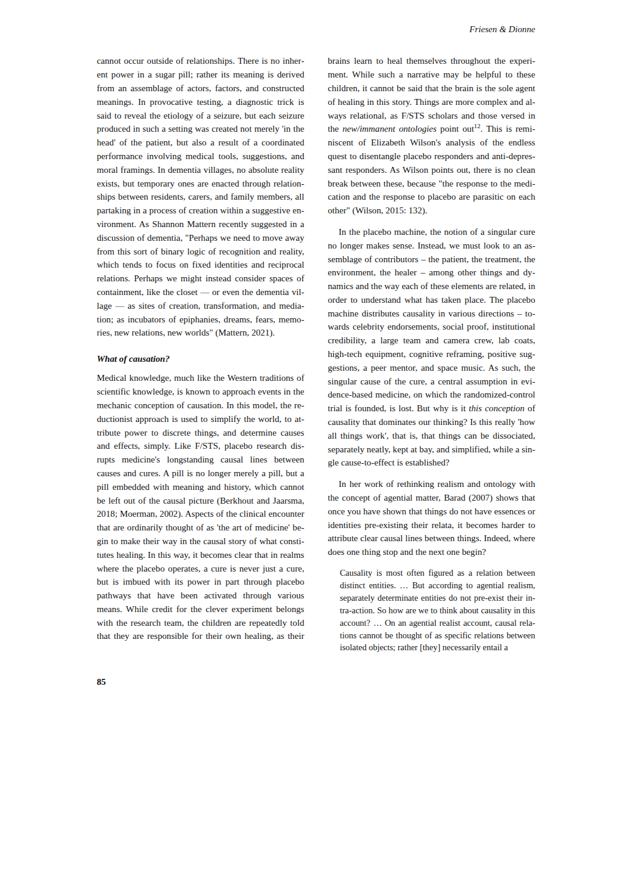Friesen & Dionne
cannot occur outside of relationships. There is no inherent power in a sugar pill; rather its meaning is derived from an assemblage of actors, factors, and constructed meanings. In provocative testing, a diagnostic trick is said to reveal the etiology of a seizure, but each seizure produced in such a setting was created not merely 'in the head' of the patient, but also a result of a coordinated performance involving medical tools, suggestions, and moral framings. In dementia villages, no absolute reality exists, but temporary ones are enacted through relationships between residents, carers, and family members, all partaking in a process of creation within a suggestive environment. As Shannon Mattern recently suggested in a discussion of dementia, "Perhaps we need to move away from this sort of binary logic of recognition and reality, which tends to focus on fixed identities and reciprocal relations. Perhaps we might instead consider spaces of containment, like the closet — or even the dementia village — as sites of creation, transformation, and mediation; as incubators of epiphanies, dreams, fears, memories, new relations, new worlds" (Mattern, 2021).
What of causation?
Medical knowledge, much like the Western traditions of scientific knowledge, is known to approach events in the mechanic conception of causation. In this model, the reductionist approach is used to simplify the world, to attribute power to discrete things, and determine causes and effects, simply. Like F/STS, placebo research disrupts medicine's longstanding causal lines between causes and cures. A pill is no longer merely a pill, but a pill embedded with meaning and history, which cannot be left out of the causal picture (Berkhout and Jaarsma, 2018; Moerman, 2002). Aspects of the clinical encounter that are ordinarily thought of as 'the art of medicine' begin to make their way in the causal story of what constitutes healing. In this way, it becomes clear that in realms where the placebo operates, a cure is never just a cure, but is imbued with its power in part through placebo pathways that have been activated through various means. While credit for the clever experiment belongs with the research team, the children are repeatedly told that they are responsible for their own healing, as their brains learn to heal themselves throughout the experiment. While such a narrative may be helpful to these children, it cannot be said that the brain is the sole agent of healing in this story. Things are more complex and always relational, as F/STS scholars and those versed in the new/immanent ontologies point out12. This is reminiscent of Elizabeth Wilson's analysis of the endless quest to disentangle placebo responders and anti-depressant responders. As Wilson points out, there is no clean break between these, because "the response to the medication and the response to placebo are parasitic on each other" (Wilson, 2015: 132).
In the placebo machine, the notion of a singular cure no longer makes sense. Instead, we must look to an assemblage of contributors – the patient, the treatment, the environment, the healer – among other things and dynamics and the way each of these elements are related, in order to understand what has taken place. The placebo machine distributes causality in various directions – towards celebrity endorsements, social proof, institutional credibility, a large team and camera crew, lab coats, high-tech equipment, cognitive reframing, positive suggestions, a peer mentor, and space music. As such, the singular cause of the cure, a central assumption in evidence-based medicine, on which the randomized-control trial is founded, is lost. But why is it this conception of causality that dominates our thinking? Is this really 'how all things work', that is, that things can be dissociated, separately neatly, kept at bay, and simplified, while a single cause-to-effect is established?
In her work of rethinking realism and ontology with the concept of agential matter, Barad (2007) shows that once you have shown that things do not have essences or identities pre-existing their relata, it becomes harder to attribute clear causal lines between things. Indeed, where does one thing stop and the next one begin?
Causality is most often figured as a relation between distinct entities. … But according to agential realism, separately determinate entities do not pre-exist their intra-action. So how are we to think about causality in this account? … On an agential realist account, causal relations cannot be thought of as specific relations between isolated objects; rather [they] necessarily entail a
85